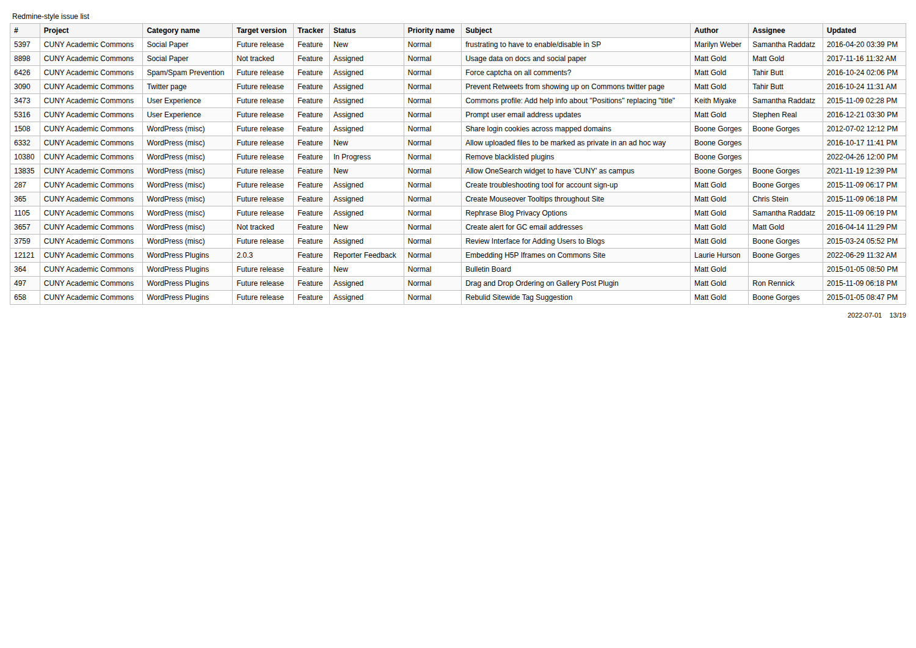Redmine-style issue list
| # | Project | Category name | Target version | Tracker | Status | Priority name | Subject | Author | Assignee | Updated |
| --- | --- | --- | --- | --- | --- | --- | --- | --- | --- | --- |
| 5397 | CUNY Academic Commons | Social Paper | Future release | Feature | New | Normal | frustrating to have to enable/disable in SP | Marilyn Weber | Samantha Raddatz | 2016-04-20 03:39 PM |
| 8898 | CUNY Academic Commons | Social Paper | Not tracked | Feature | Assigned | Normal | Usage data on docs and social paper | Matt Gold | Matt Gold | 2017-11-16 11:32 AM |
| 6426 | CUNY Academic Commons | Spam/Spam Prevention | Future release | Feature | Assigned | Normal | Force captcha on all comments? | Matt Gold | Tahir Butt | 2016-10-24 02:06 PM |
| 3090 | CUNY Academic Commons | Twitter page | Future release | Feature | Assigned | Normal | Prevent Retweets from showing up on Commons twitter page | Matt Gold | Tahir Butt | 2016-10-24 11:31 AM |
| 3473 | CUNY Academic Commons | User Experience | Future release | Feature | Assigned | Normal | Commons profile: Add help info about "Positions" replacing "title" | Keith Miyake | Samantha Raddatz | 2015-11-09 02:28 PM |
| 5316 | CUNY Academic Commons | User Experience | Future release | Feature | Assigned | Normal | Prompt user email address updates | Matt Gold | Stephen Real | 2016-12-21 03:30 PM |
| 1508 | CUNY Academic Commons | WordPress (misc) | Future release | Feature | Assigned | Normal | Share login cookies across mapped domains | Boone Gorges | Boone Gorges | 2012-07-02 12:12 PM |
| 6332 | CUNY Academic Commons | WordPress (misc) | Future release | Feature | New | Normal | Allow uploaded files to be marked as private in an ad hoc way | Boone Gorges | | 2016-10-17 11:41 PM |
| 10380 | CUNY Academic Commons | WordPress (misc) | Future release | Feature | In Progress | Normal | Remove blacklisted plugins | Boone Gorges | | 2022-04-26 12:00 PM |
| 13835 | CUNY Academic Commons | WordPress (misc) | Future release | Feature | New | Normal | Allow OneSearch widget to have 'CUNY' as campus | Boone Gorges | Boone Gorges | 2021-11-19 12:39 PM |
| 287 | CUNY Academic Commons | WordPress (misc) | Future release | Feature | Assigned | Normal | Create troubleshooting tool for account sign-up | Matt Gold | Boone Gorges | 2015-11-09 06:17 PM |
| 365 | CUNY Academic Commons | WordPress (misc) | Future release | Feature | Assigned | Normal | Create Mouseover Tooltips throughout Site | Matt Gold | Chris Stein | 2015-11-09 06:18 PM |
| 1105 | CUNY Academic Commons | WordPress (misc) | Future release | Feature | Assigned | Normal | Rephrase Blog Privacy Options | Matt Gold | Samantha Raddatz | 2015-11-09 06:19 PM |
| 3657 | CUNY Academic Commons | WordPress (misc) | Not tracked | Feature | New | Normal | Create alert for GC email addresses | Matt Gold | Matt Gold | 2016-04-14 11:29 PM |
| 3759 | CUNY Academic Commons | WordPress (misc) | Future release | Feature | Assigned | Normal | Review Interface for Adding Users to Blogs | Matt Gold | Boone Gorges | 2015-03-24 05:52 PM |
| 12121 | CUNY Academic Commons | WordPress Plugins | 2.0.3 | Feature | Reporter Feedback | Normal | Embedding H5P Iframes on Commons Site | Laurie Hurson | Boone Gorges | 2022-06-29 11:32 AM |
| 364 | CUNY Academic Commons | WordPress Plugins | Future release | Feature | New | Normal | Bulletin Board | Matt Gold | | 2015-01-05 08:50 PM |
| 497 | CUNY Academic Commons | WordPress Plugins | Future release | Feature | Assigned | Normal | Drag and Drop Ordering on Gallery Post Plugin | Matt Gold | Ron Rennick | 2015-11-09 06:18 PM |
| 658 | CUNY Academic Commons | WordPress Plugins | Future release | Feature | Assigned | Normal | Rebulid Sitewide Tag Suggestion | Matt Gold | Boone Gorges | 2015-01-05 08:47 PM |
2022-07-01 13/19